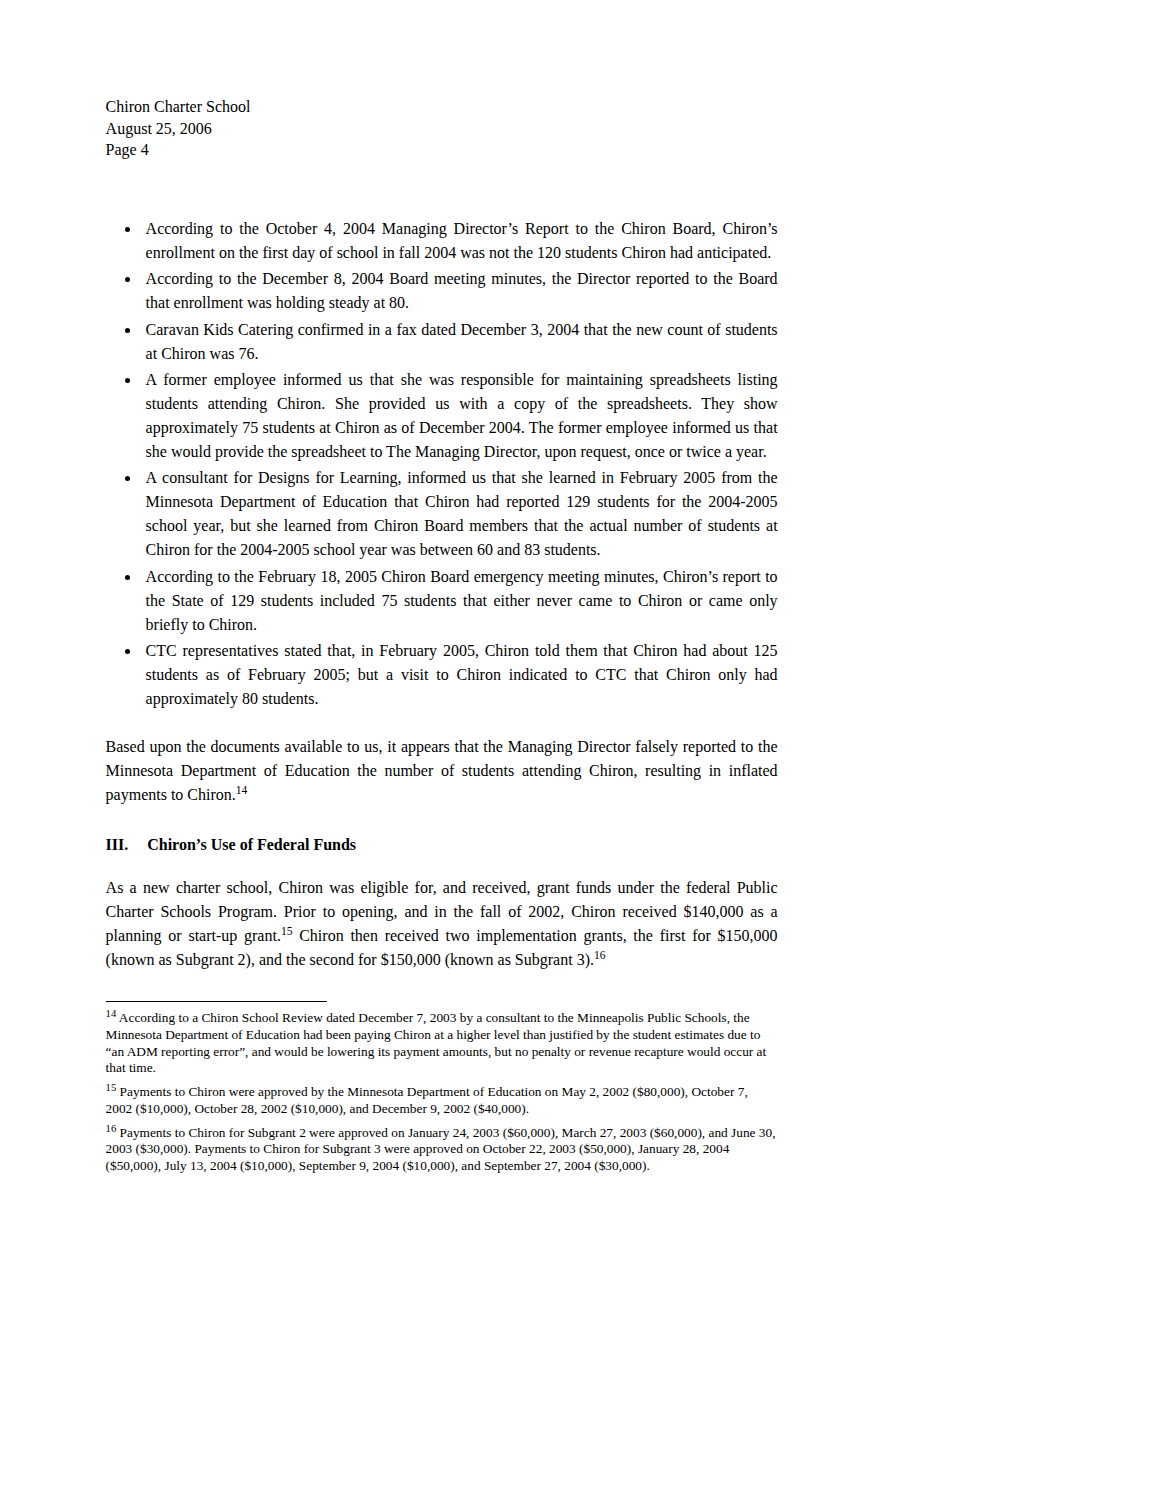Chiron Charter School
August 25, 2006
Page 4
According to the October 4, 2004 Managing Director’s Report to the Chiron Board, Chiron’s enrollment on the first day of school in fall 2004 was not the 120 students Chiron had anticipated.
According to the December 8, 2004 Board meeting minutes, the Director reported to the Board that enrollment was holding steady at 80.
Caravan Kids Catering confirmed in a fax dated December 3, 2004 that the new count of students at Chiron was 76.
A former employee informed us that she was responsible for maintaining spreadsheets listing students attending Chiron. She provided us with a copy of the spreadsheets. They show approximately 75 students at Chiron as of December 2004. The former employee informed us that she would provide the spreadsheet to The Managing Director, upon request, once or twice a year.
A consultant for Designs for Learning, informed us that she learned in February 2005 from the Minnesota Department of Education that Chiron had reported 129 students for the 2004-2005 school year, but she learned from Chiron Board members that the actual number of students at Chiron for the 2004-2005 school year was between 60 and 83 students.
According to the February 18, 2005 Chiron Board emergency meeting minutes, Chiron’s report to the State of 129 students included 75 students that either never came to Chiron or came only briefly to Chiron.
CTC representatives stated that, in February 2005, Chiron told them that Chiron had about 125 students as of February 2005; but a visit to Chiron indicated to CTC that Chiron only had approximately 80 students.
Based upon the documents available to us, it appears that the Managing Director falsely reported to the Minnesota Department of Education the number of students attending Chiron, resulting in inflated payments to Chiron.14
III. Chiron’s Use of Federal Funds
As a new charter school, Chiron was eligible for, and received, grant funds under the federal Public Charter Schools Program. Prior to opening, and in the fall of 2002, Chiron received $140,000 as a planning or start-up grant.15 Chiron then received two implementation grants, the first for $150,000 (known as Subgrant 2), and the second for $150,000 (known as Subgrant 3).16
14 According to a Chiron School Review dated December 7, 2003 by a consultant to the Minneapolis Public Schools, the Minnesota Department of Education had been paying Chiron at a higher level than justified by the student estimates due to “an ADM reporting error”, and would be lowering its payment amounts, but no penalty or revenue recapture would occur at that time.
15 Payments to Chiron were approved by the Minnesota Department of Education on May 2, 2002 ($80,000), October 7, 2002 ($10,000), October 28, 2002 ($10,000), and December 9, 2002 ($40,000).
16 Payments to Chiron for Subgrant 2 were approved on January 24, 2003 ($60,000), March 27, 2003 ($60,000), and June 30, 2003 ($30,000). Payments to Chiron for Subgrant 3 were approved on October 22, 2003 ($50,000), January 28, 2004 ($50,000), July 13, 2004 ($10,000), September 9, 2004 ($10,000), and September 27, 2004 ($30,000).